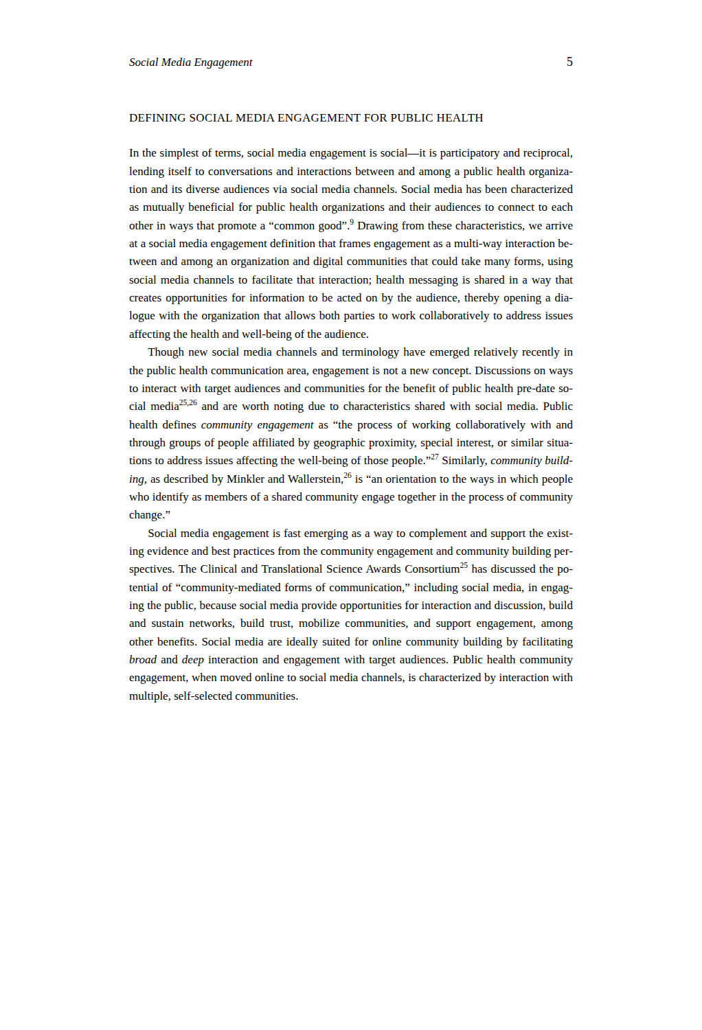Social Media Engagement 5
Defining Social Media Engagement for Public Health
In the simplest of terms, social media engagement is social—it is participatory and reciprocal, lending itself to conversations and interactions between and among a public health organization and its diverse audiences via social media channels. Social media has been characterized as mutually beneficial for public health organizations and their audiences to connect to each other in ways that promote a “common good”.9 Drawing from these characteristics, we arrive at a social media engagement definition that frames engagement as a multi-way interaction between and among an organization and digital communities that could take many forms, using social media channels to facilitate that interaction; health messaging is shared in a way that creates opportunities for information to be acted on by the audience, thereby opening a dialogue with the organization that allows both parties to work collaboratively to address issues affecting the health and well-being of the audience.
Though new social media channels and terminology have emerged relatively recently in the public health communication area, engagement is not a new concept. Discussions on ways to interact with target audiences and communities for the benefit of public health pre-date social media25,26 and are worth noting due to characteristics shared with social media. Public health defines community engagement as “the process of working collaboratively with and through groups of people affiliated by geographic proximity, special interest, or similar situations to address issues affecting the well-being of those people.”27 Similarly, community building, as described by Minkler and Wallerstein,26 is “an orientation to the ways in which people who identify as members of a shared community engage together in the process of community change.”
Social media engagement is fast emerging as a way to complement and support the existing evidence and best practices from the community engagement and community building perspectives. The Clinical and Translational Science Awards Consortium25 has discussed the potential of “community-mediated forms of communication,” including social media, in engaging the public, because social media provide opportunities for interaction and discussion, build and sustain networks, build trust, mobilize communities, and support engagement, among other benefits. Social media are ideally suited for online community building by facilitating broad and deep interaction and engagement with target audiences. Public health community engagement, when moved online to social media channels, is characterized by interaction with multiple, self-selected communities.